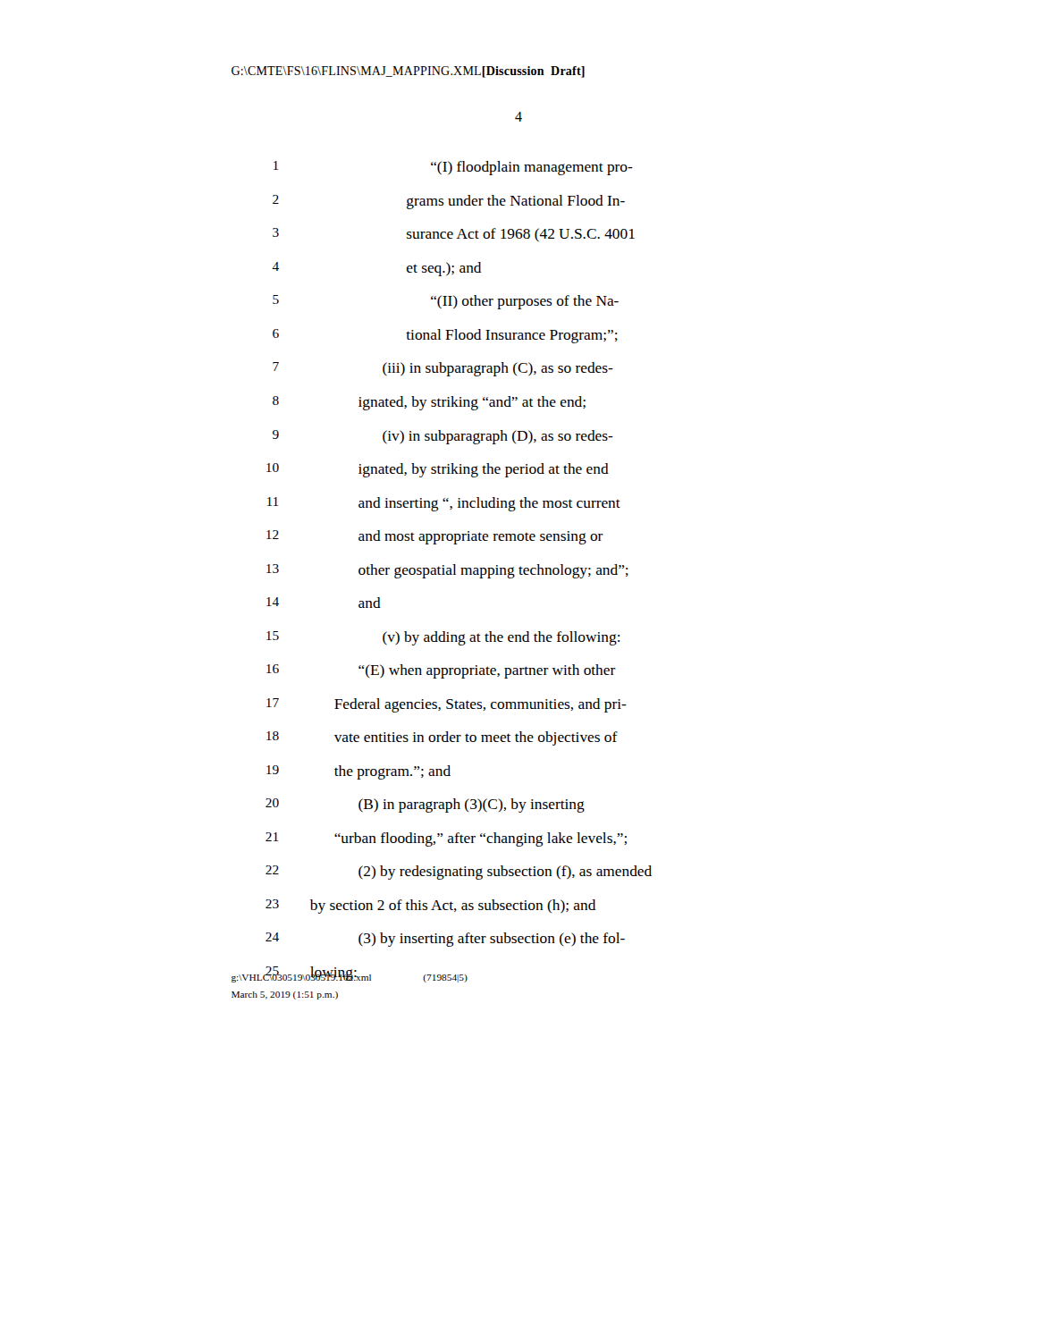G:\CMTE\FS\16\FLINS\MAJ_MAPPING.XML[Discussion Draft]
4
| 1 | “(I) floodplain management pro- |
| 2 | grams under the National Flood In- |
| 3 | surance Act of 1968 (42 U.S.C. 4001 |
| 4 | et seq.); and |
| 5 | “(II) other purposes of the Na- |
| 6 | tional Flood Insurance Program;”; |
| 7 | (iii) in subparagraph (C), as so redes- |
| 8 | ignated, by striking “and” at the end; |
| 9 | (iv) in subparagraph (D), as so redes- |
| 10 | ignated, by striking the period at the end |
| 11 | and inserting “, including the most current |
| 12 | and most appropriate remote sensing or |
| 13 | other geospatial mapping technology; and”; |
| 14 | and |
| 15 | (v) by adding at the end the following: |
| 16 | “(E) when appropriate, partner with other |
| 17 | Federal agencies, States, communities, and pri- |
| 18 | vate entities in order to meet the objectives of |
| 19 | the program.”; and |
| 20 | (B) in paragraph (3)(C), by inserting |
| 21 | “urban flooding,” after “changing lake levels,”; |
| 22 | (2) by redesignating subsection (f), as amended |
| 23 | by section 2 of this Act, as subsection (h); and |
| 24 | (3) by inserting after subsection (e) the fol- |
| 25 | lowing: |
g:\VHLC\030519\030519.162.xml (719854|5)
March 5, 2019 (1:51 p.m.)